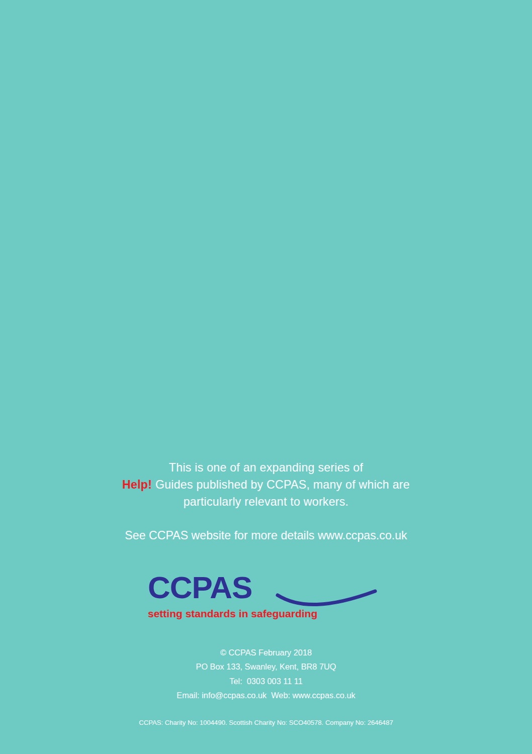This is one of an expanding series of
Help! Guides published by CCPAS, many of which are particularly relevant to workers.
See CCPAS website for more details www.ccpas.co.uk
CCPAS setting standards in safeguarding
© CCPAS February 2018
PO Box 133, Swanley, Kent, BR8 7UQ
Tel: 0303 003 11 11
Email: info@ccpas.co.uk Web: www.ccpas.co.uk
CCPAS: Charity No: 1004490. Scottish Charity No: SCO40578. Company No: 2646487